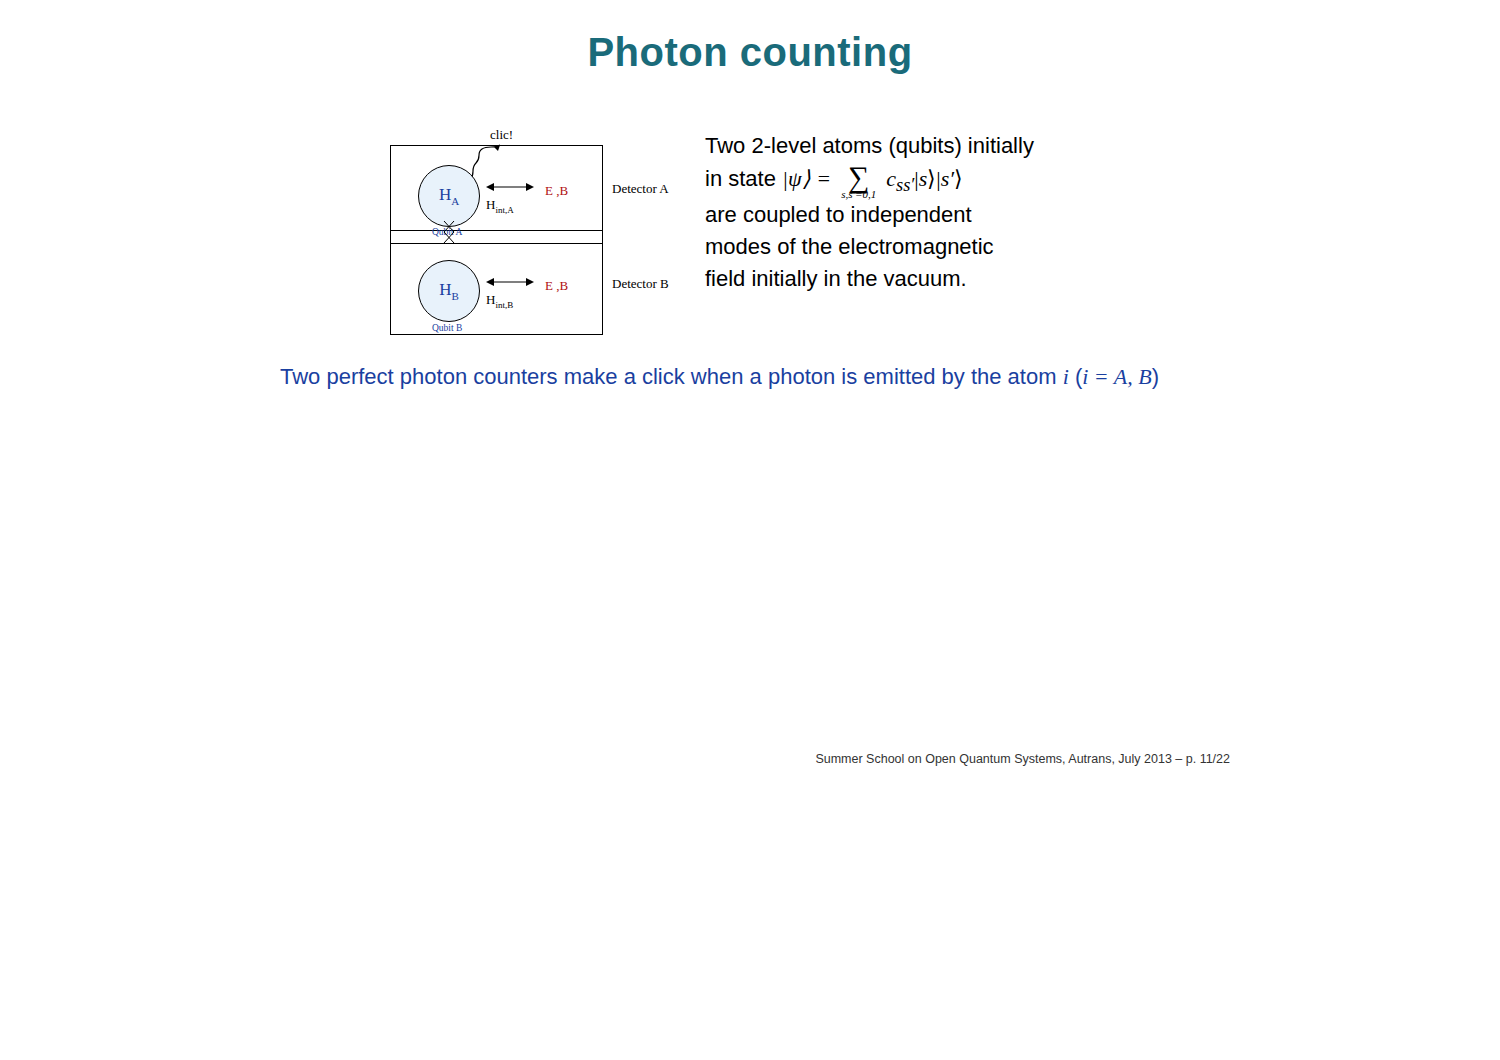Photon counting
clic!
HA
Qubit A
HB
Qubit B
Hint,A
E ,B
Detector A
Hint,B
E ,B
Detector B
Two 2-level atoms (qubits) initially
in state |ψ⟩ = ∑ s,s′=0,1 css′|s⟩|s′⟩
are coupled to independent
modes of the electromagnetic
field initially in the vacuum.
Two perfect photon counters make a click when a photon is emitted by the atom i (i = A, B)
Summer School on Open Quantum Systems, Autrans, July 2013 – p. 11/22